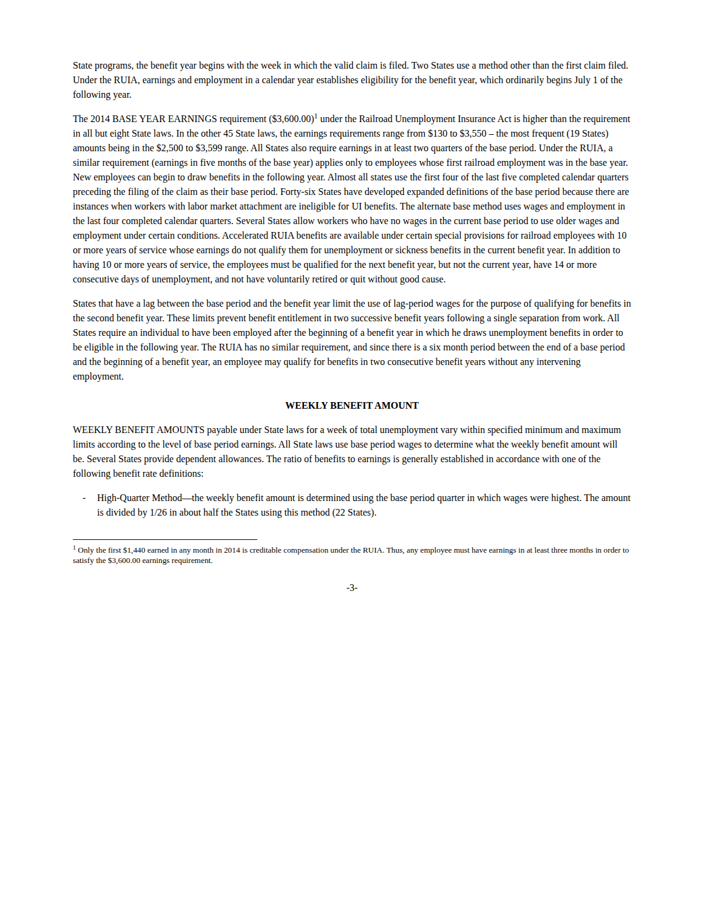State programs, the benefit year begins with the week in which the valid claim is filed. Two States use a method other than the first claim filed. Under the RUIA, earnings and employment in a calendar year establishes eligibility for the benefit year, which ordinarily begins July 1 of the following year.
The 2014 BASE YEAR EARNINGS requirement ($3,600.00)1 under the Railroad Unemployment Insurance Act is higher than the requirement in all but eight State laws. In the other 45 State laws, the earnings requirements range from $130 to $3,550 – the most frequent (19 States) amounts being in the $2,500 to $3,599 range. All States also require earnings in at least two quarters of the base period. Under the RUIA, a similar requirement (earnings in five months of the base year) applies only to employees whose first railroad employment was in the base year. New employees can begin to draw benefits in the following year. Almost all states use the first four of the last five completed calendar quarters preceding the filing of the claim as their base period. Forty-six States have developed expanded definitions of the base period because there are instances when workers with labor market attachment are ineligible for UI benefits. The alternate base method uses wages and employment in the last four completed calendar quarters. Several States allow workers who have no wages in the current base period to use older wages and employment under certain conditions. Accelerated RUIA benefits are available under certain special provisions for railroad employees with 10 or more years of service whose earnings do not qualify them for unemployment or sickness benefits in the current benefit year. In addition to having 10 or more years of service, the employees must be qualified for the next benefit year, but not the current year, have 14 or more consecutive days of unemployment, and not have voluntarily retired or quit without good cause.
States that have a lag between the base period and the benefit year limit the use of lag-period wages for the purpose of qualifying for benefits in the second benefit year. These limits prevent benefit entitlement in two successive benefit years following a single separation from work. All States require an individual to have been employed after the beginning of a benefit year in which he draws unemployment benefits in order to be eligible in the following year. The RUIA has no similar requirement, and since there is a six month period between the end of a base period and the beginning of a benefit year, an employee may qualify for benefits in two consecutive benefit years without any intervening employment.
WEEKLY BENEFIT AMOUNT
WEEKLY BENEFIT AMOUNTS payable under State laws for a week of total unemployment vary within specified minimum and maximum limits according to the level of base period earnings. All State laws use base period wages to determine what the weekly benefit amount will be. Several States provide dependent allowances. The ratio of benefits to earnings is generally established in accordance with one of the following benefit rate definitions:
High-Quarter Method—the weekly benefit amount is determined using the base period quarter in which wages were highest. The amount is divided by 1/26 in about half the States using this method (22 States).
1 Only the first $1,440 earned in any month in 2014 is creditable compensation under the RUIA. Thus, any employee must have earnings in at least three months in order to satisfy the $3,600.00 earnings requirement.
-3-